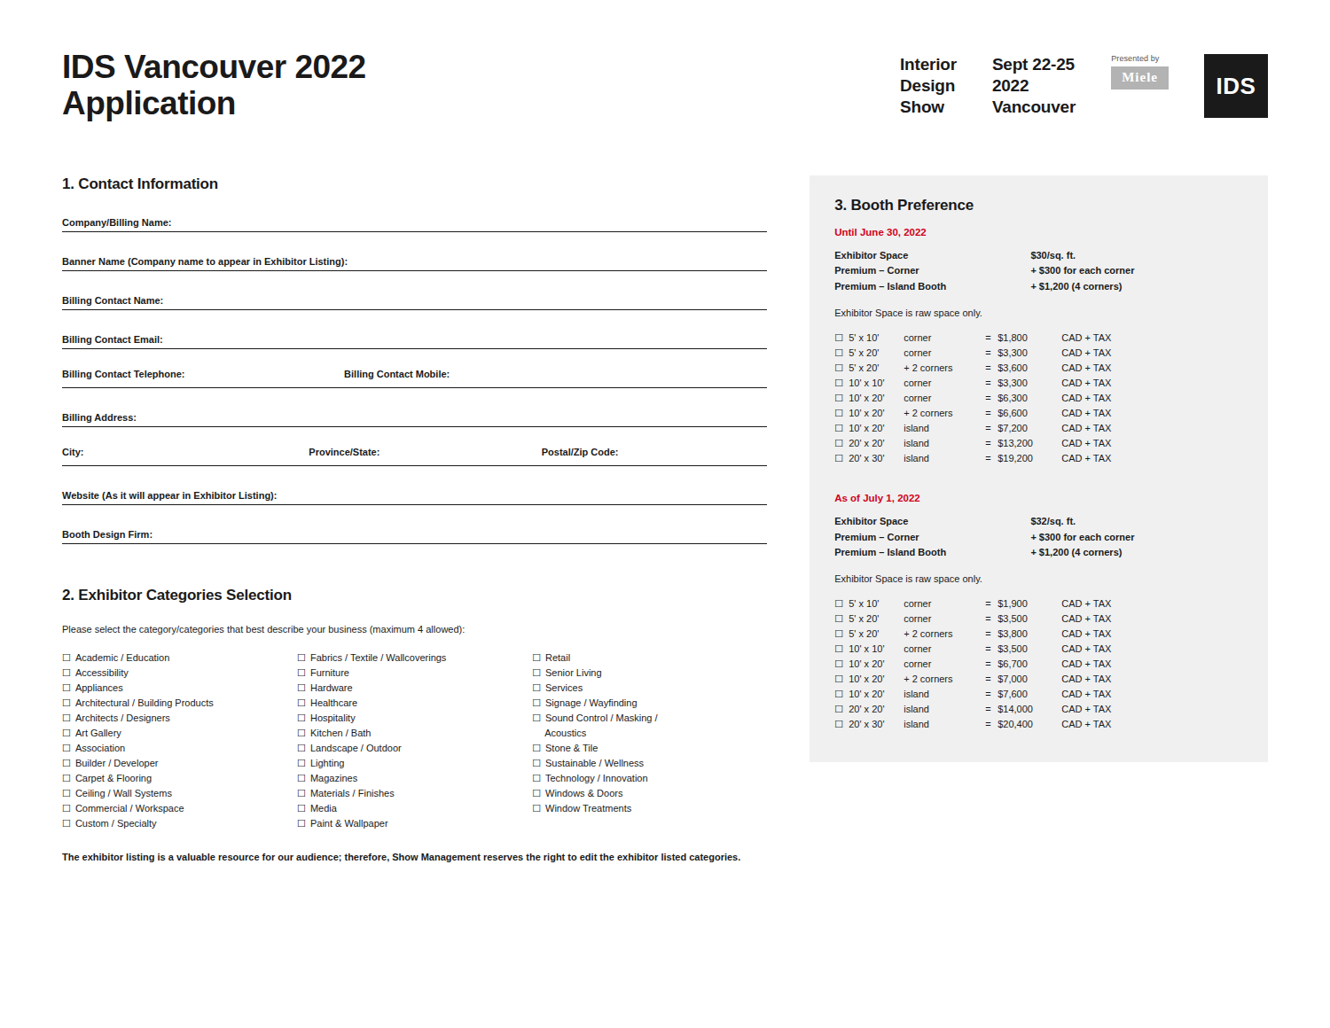IDS Vancouver 2022
Application
Interior
Design
Show
Sept 22-25
2022
Vancouver
Presented by
Miele
IDS
1. Contact Information
Company/Billing Name:
Banner Name (Company name to appear in Exhibitor Listing):
Billing Contact Name:
Billing Contact Email:
Billing Contact Telephone:
Billing Contact Mobile:
Billing Address:
City:
Province/State:
Postal/Zip Code:
Website (As it will appear in Exhibitor Listing):
Booth Design Firm:
2. Exhibitor Categories Selection
Please select the category/categories that best describe your business (maximum 4 allowed):
☐Academic / Education
☐Accessibility
☐Appliances
☐Architectural / Building Products
☐Architects / Designers
☐Art Gallery
☐Association
☐Builder / Developer
☐Carpet & Flooring
☐Ceiling / Wall Systems
☐Commercial / Workspace
☐Custom / Specialty
☐Fabrics / Textile / Wallcoverings
☐Furniture
☐Hardware
☐Healthcare
☐Hospitality
☐Kitchen / Bath
☐Landscape / Outdoor
☐Lighting
☐Magazines
☐Materials / Finishes
☐Media
☐Paint & Wallpaper
☐Retail
☐Senior Living
☐Services
☐Signage / Wayfinding
☐Sound Control / Masking /
Acoustics
☐Stone & Tile
☐Sustainable / Wellness
☐Technology / Innovation
☐Windows & Doors
☐Window Treatments
The exhibitor listing is a valuable resource for our audience; therefore, Show Management reserves the right to edit the exhibitor listed categories.
3. Booth Preference
Until June 30, 2022
Exhibitor Space
Premium – Corner
Premium – Island Booth
$30/sq. ft.
+ $300 for each corner
+ $1,200 (4 corners)
Exhibitor Space is raw space only.
| ☐ | 5' x 10' | corner | = | $1,800 | CAD + TAX |
| ☐ | 5' x 20' | corner | = | $3,300 | CAD + TAX |
| ☐ | 5' x 20' | + 2 corners | = | $3,600 | CAD + TAX |
| ☐ | 10' x 10' | corner | = | $3,300 | CAD + TAX |
| ☐ | 10' x 20' | corner | = | $6,300 | CAD + TAX |
| ☐ | 10' x 20' | + 2 corners | = | $6,600 | CAD + TAX |
| ☐ | 10' x 20' | island | = | $7,200 | CAD + TAX |
| ☐ | 20' x 20' | island | = | $13,200 | CAD + TAX |
| ☐ | 20' x 30' | island | = | $19,200 | CAD + TAX |
As of July 1, 2022
Exhibitor Space
Premium – Corner
Premium – Island Booth
$32/sq. ft.
+ $300 for each corner
+ $1,200 (4 corners)
Exhibitor Space is raw space only.
| ☐ | 5' x 10' | corner | = | $1,900 | CAD + TAX |
| ☐ | 5' x 20' | corner | = | $3,500 | CAD + TAX |
| ☐ | 5' x 20' | + 2 corners | = | $3,800 | CAD + TAX |
| ☐ | 10' x 10' | corner | = | $3,500 | CAD + TAX |
| ☐ | 10' x 20' | corner | = | $6,700 | CAD + TAX |
| ☐ | 10' x 20' | + 2 corners | = | $7,000 | CAD + TAX |
| ☐ | 10' x 20' | island | = | $7,600 | CAD + TAX |
| ☐ | 20' x 20' | island | = | $14,000 | CAD + TAX |
| ☐ | 20' x 30' | island | = | $20,400 | CAD + TAX |